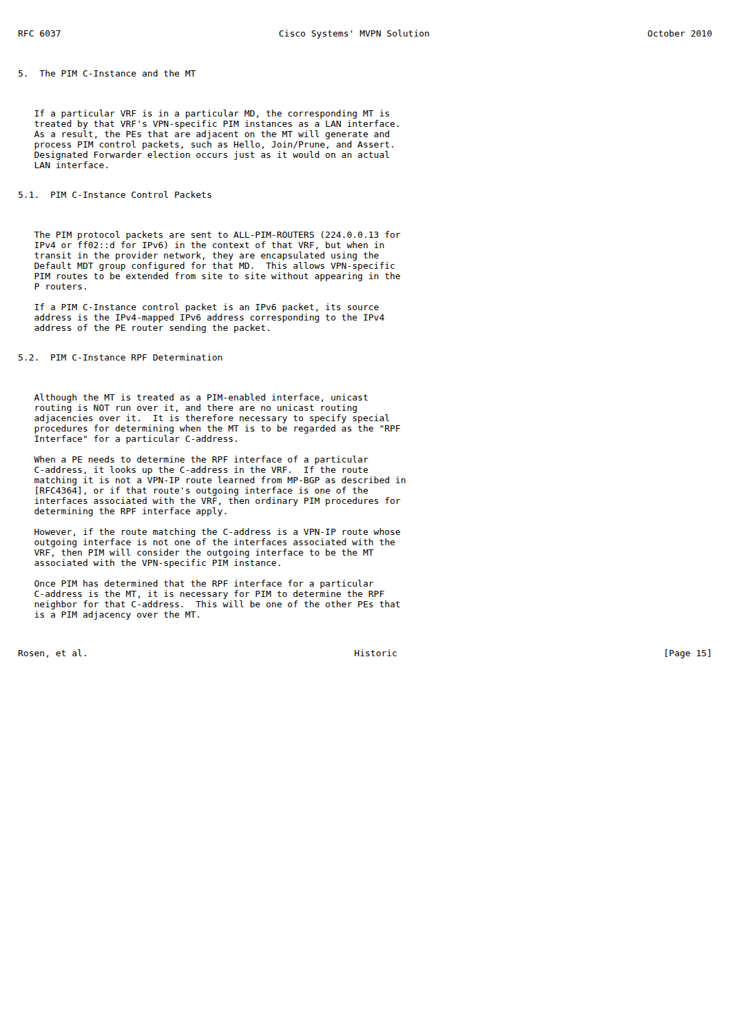RFC 6037 Cisco Systems' MVPN Solution October 2010
5. The PIM C-Instance and the MT
If a particular VRF is in a particular MD, the corresponding MT is treated by that VRF's VPN-specific PIM instances as a LAN interface. As a result, the PEs that are adjacent on the MT will generate and process PIM control packets, such as Hello, Join/Prune, and Assert. Designated Forwarder election occurs just as it would on an actual LAN interface.
5.1. PIM C-Instance Control Packets
The PIM protocol packets are sent to ALL-PIM-ROUTERS (224.0.0.13 for IPv4 or ff02::d for IPv6) in the context of that VRF, but when in transit in the provider network, they are encapsulated using the Default MDT group configured for that MD. This allows VPN-specific PIM routes to be extended from site to site without appearing in the P routers. If a PIM C-Instance control packet is an IPv6 packet, its source address is the IPv4-mapped IPv6 address corresponding to the IPv4 address of the PE router sending the packet.
5.2. PIM C-Instance RPF Determination
Although the MT is treated as a PIM-enabled interface, unicast routing is NOT run over it, and there are no unicast routing adjacencies over it. It is therefore necessary to specify special procedures for determining when the MT is to be regarded as the "RPF Interface" for a particular C-address. When a PE needs to determine the RPF interface of a particular C-address, it looks up the C-address in the VRF. If the route matching it is not a VPN-IP route learned from MP-BGP as described in [RFC4364], or if that route's outgoing interface is one of the interfaces associated with the VRF, then ordinary PIM procedures for determining the RPF interface apply. However, if the route matching the C-address is a VPN-IP route whose outgoing interface is not one of the interfaces associated with the VRF, then PIM will consider the outgoing interface to be the MT associated with the VPN-specific PIM instance. Once PIM has determined that the RPF interface for a particular C-address is the MT, it is necessary for PIM to determine the RPF neighbor for that C-address. This will be one of the other PEs that is a PIM adjacency over the MT.
Rosen, et al. Historic [Page 15]